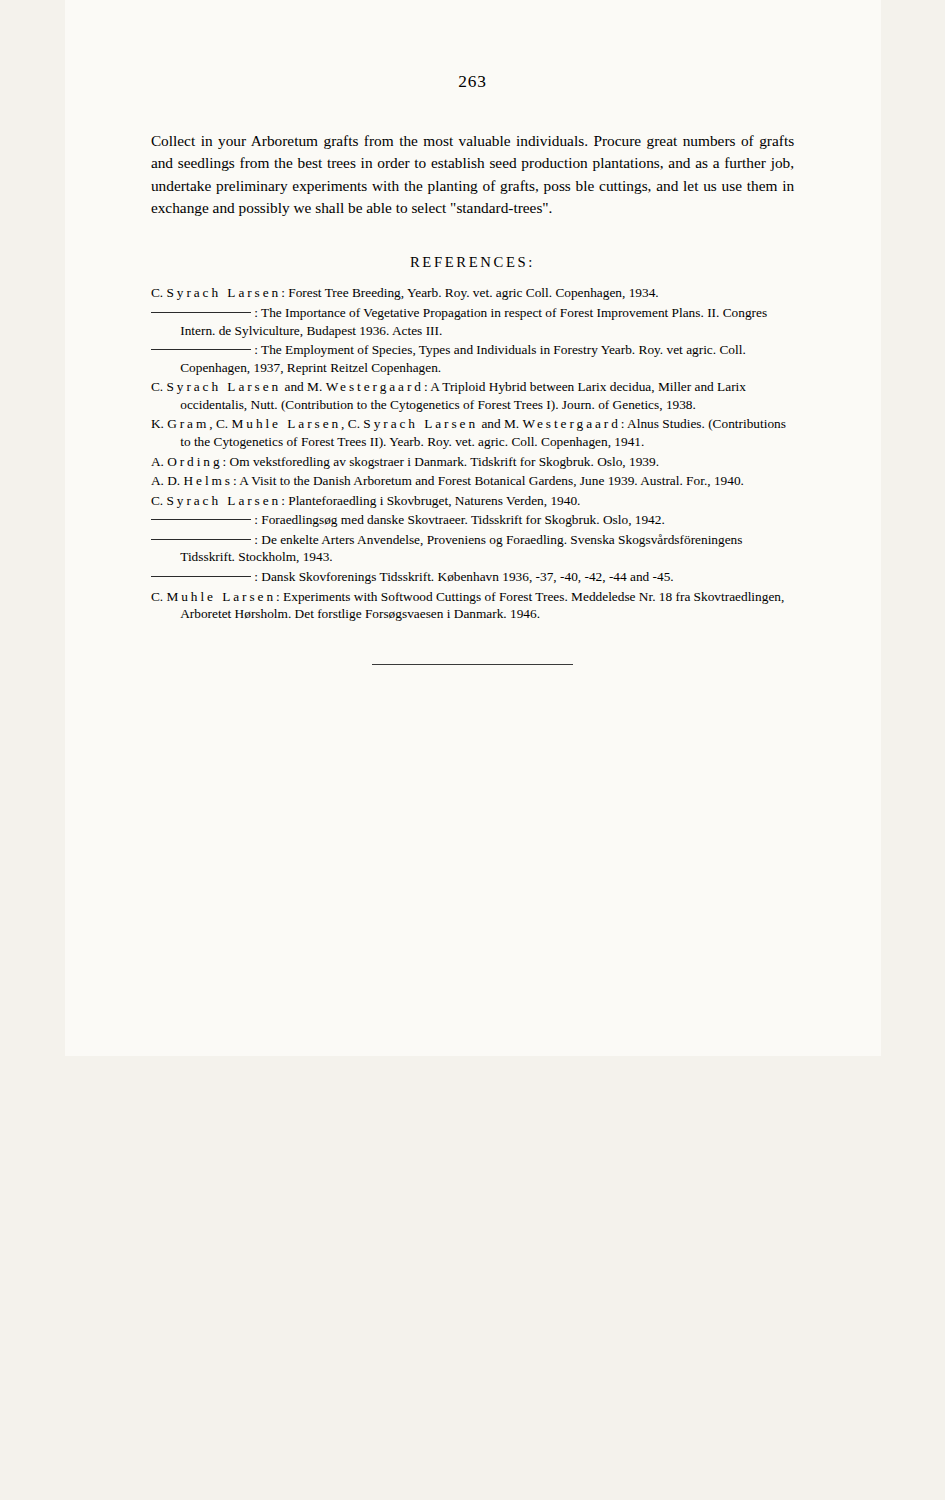263
Collect in your Arboretum grafts from the most valuable individuals. Procure great numbers of grafts and seedlings from the best trees in order to establish seed production plantations, and as a further job, undertake preliminary experiments with the planting of grafts, poss ble cuttings, and let us use them in exchange and possibly we shall be able to select "standard-trees".
REFERENCES:
C. Syrach Larsen: Forest Tree Breeding, Yearb. Roy. vet. agric Coll. Copenhagen, 1934.
: The Importance of Vegetative Propagation in respect of Forest Improvement Plans. II. Congres Intern. de Sylviculture, Budapest 1936. Actes III.
: The Employment of Species, Types and Individuals in Forestry Yearb. Roy. vet agric. Coll. Copenhagen, 1937, Reprint Reitzel Copenhagen.
C. Syrach Larsen and M. Westergaard: A Triploid Hybrid between Larix decidua, Miller and Larix occidentalis, Nutt. (Contribution to the Cytogenetics of Forest Trees I). Journ. of Genetics, 1938.
K. Gram, C. Muhle Larsen, C. Syrach Larsen and M. Westergaard: Alnus Studies. (Contributions to the Cytogenetics of Forest Trees II). Yearb. Roy. vet. agric. Coll. Copenhagen, 1941.
A. Ording: Om vekstforedling av skogstraer i Danmark. Tidskrift for Skogbruk. Oslo, 1939.
A. D. Helms: A Visit to the Danish Arboretum and Forest Botanical Gardens, June 1939. Austral. For., 1940.
C. Syrach Larsen: Planteforaedling i Skovbruget, Naturens Verden, 1940.
: Foraedlingsøg med danske Skovtraeer. Tidsskrift for Skogbruk. Oslo, 1942.
: De enkelte Arters Anvendelse, Proveniens og Foraedling. Svenska Skogsvårdsföreningens Tidsskrift. Stockholm, 1943.
: Dansk Skovforenings Tidsskrift. København 1936, -37, -40, -42, -44 and -45.
C. Muhle Larsen: Experiments with Softwood Cuttings of Forest Trees. Meddeledse Nr. 18 fra Skovtraedlingen, Arboretet Hørsholm. Det forstlige Forsøgsvaesen i Danmark. 1946.